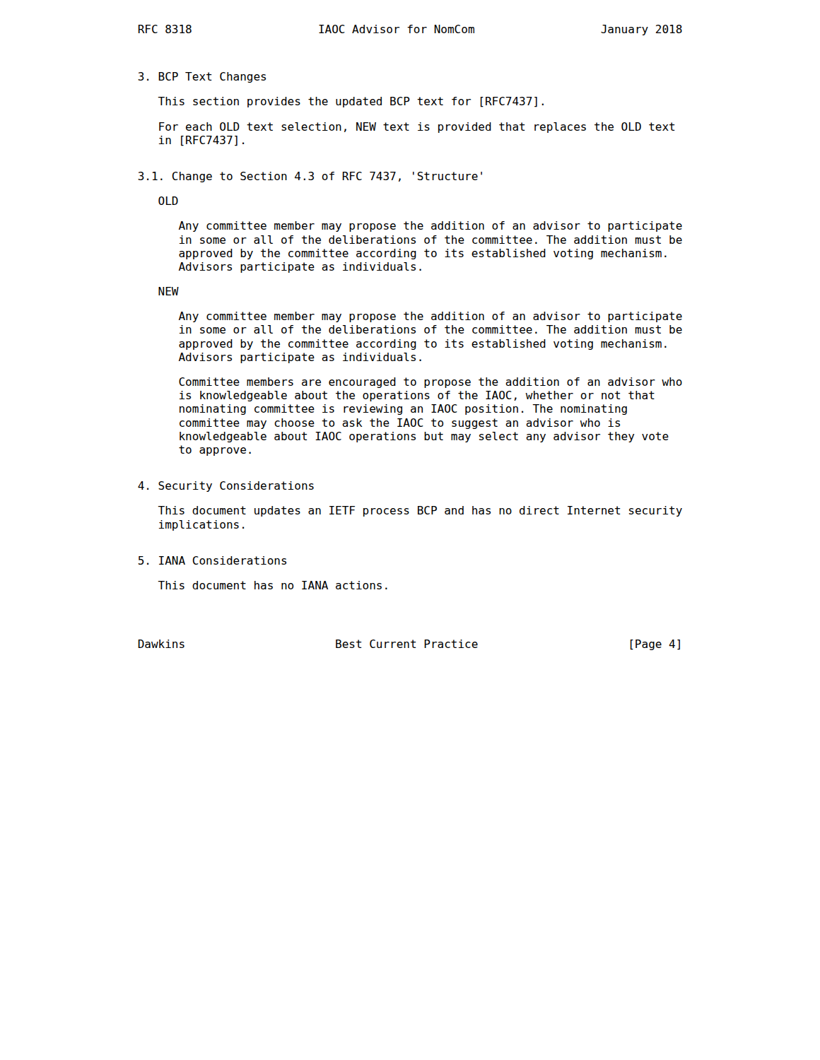RFC 8318 IAOC Advisor for NomCom January 2018
3. BCP Text Changes
This section provides the updated BCP text for [RFC7437].
For each OLD text selection, NEW text is provided that replaces the OLD text in [RFC7437].
3.1. Change to Section 4.3 of RFC 7437, 'Structure'
OLD
Any committee member may propose the addition of an advisor to participate in some or all of the deliberations of the committee. The addition must be approved by the committee according to its established voting mechanism. Advisors participate as individuals.
NEW
Any committee member may propose the addition of an advisor to participate in some or all of the deliberations of the committee. The addition must be approved by the committee according to its established voting mechanism. Advisors participate as individuals.
Committee members are encouraged to propose the addition of an advisor who is knowledgeable about the operations of the IAOC, whether or not that nominating committee is reviewing an IAOC position. The nominating committee may choose to ask the IAOC to suggest an advisor who is knowledgeable about IAOC operations but may select any advisor they vote to approve.
4. Security Considerations
This document updates an IETF process BCP and has no direct Internet security implications.
5. IANA Considerations
This document has no IANA actions.
Dawkins Best Current Practice [Page 4]